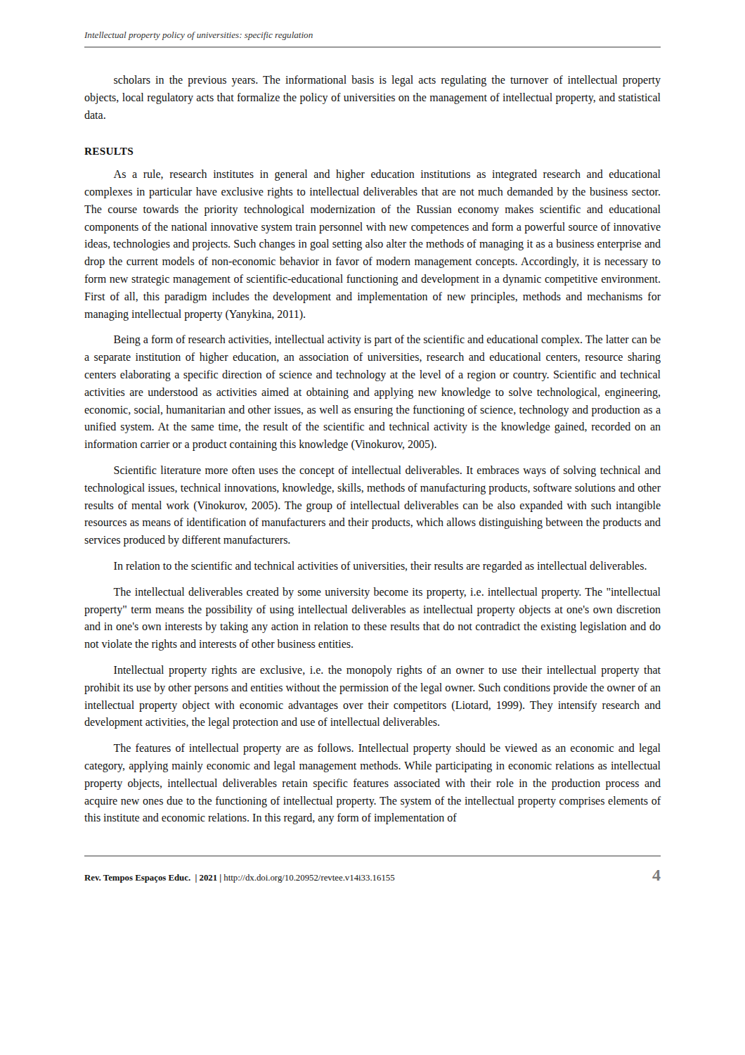Intellectual property policy of universities: specific regulation
scholars in the previous years. The informational basis is legal acts regulating the turnover of intellectual property objects, local regulatory acts that formalize the policy of universities on the management of intellectual property, and statistical data.
Results
As a rule, research institutes in general and higher education institutions as integrated research and educational complexes in particular have exclusive rights to intellectual deliverables that are not much demanded by the business sector. The course towards the priority technological modernization of the Russian economy makes scientific and educational components of the national innovative system train personnel with new competences and form a powerful source of innovative ideas, technologies and projects. Such changes in goal setting also alter the methods of managing it as a business enterprise and drop the current models of non-economic behavior in favor of modern management concepts. Accordingly, it is necessary to form new strategic management of scientific-educational functioning and development in a dynamic competitive environment. First of all, this paradigm includes the development and implementation of new principles, methods and mechanisms for managing intellectual property (Yanykina, 2011).
Being a form of research activities, intellectual activity is part of the scientific and educational complex. The latter can be a separate institution of higher education, an association of universities, research and educational centers, resource sharing centers elaborating a specific direction of science and technology at the level of a region or country. Scientific and technical activities are understood as activities aimed at obtaining and applying new knowledge to solve technological, engineering, economic, social, humanitarian and other issues, as well as ensuring the functioning of science, technology and production as a unified system. At the same time, the result of the scientific and technical activity is the knowledge gained, recorded on an information carrier or a product containing this knowledge (Vinokurov, 2005).
Scientific literature more often uses the concept of intellectual deliverables. It embraces ways of solving technical and technological issues, technical innovations, knowledge, skills, methods of manufacturing products, software solutions and other results of mental work (Vinokurov, 2005). The group of intellectual deliverables can be also expanded with such intangible resources as means of identification of manufacturers and their products, which allows distinguishing between the products and services produced by different manufacturers.
In relation to the scientific and technical activities of universities, their results are regarded as intellectual deliverables.
The intellectual deliverables created by some university become its property, i.e. intellectual property. The "intellectual property" term means the possibility of using intellectual deliverables as intellectual property objects at one's own discretion and in one's own interests by taking any action in relation to these results that do not contradict the existing legislation and do not violate the rights and interests of other business entities.
Intellectual property rights are exclusive, i.e. the monopoly rights of an owner to use their intellectual property that prohibit its use by other persons and entities without the permission of the legal owner. Such conditions provide the owner of an intellectual property object with economic advantages over their competitors (Liotard, 1999). They intensify research and development activities, the legal protection and use of intellectual deliverables.
The features of intellectual property are as follows. Intellectual property should be viewed as an economic and legal category, applying mainly economic and legal management methods. While participating in economic relations as intellectual property objects, intellectual deliverables retain specific features associated with their role in the production process and acquire new ones due to the functioning of intellectual property. The system of the intellectual property comprises elements of this institute and economic relations. In this regard, any form of implementation of
Rev. Tempos Espaços Educ. | 2021 | http://dx.doi.org/10.20952/revtee.v14i33.16155 4